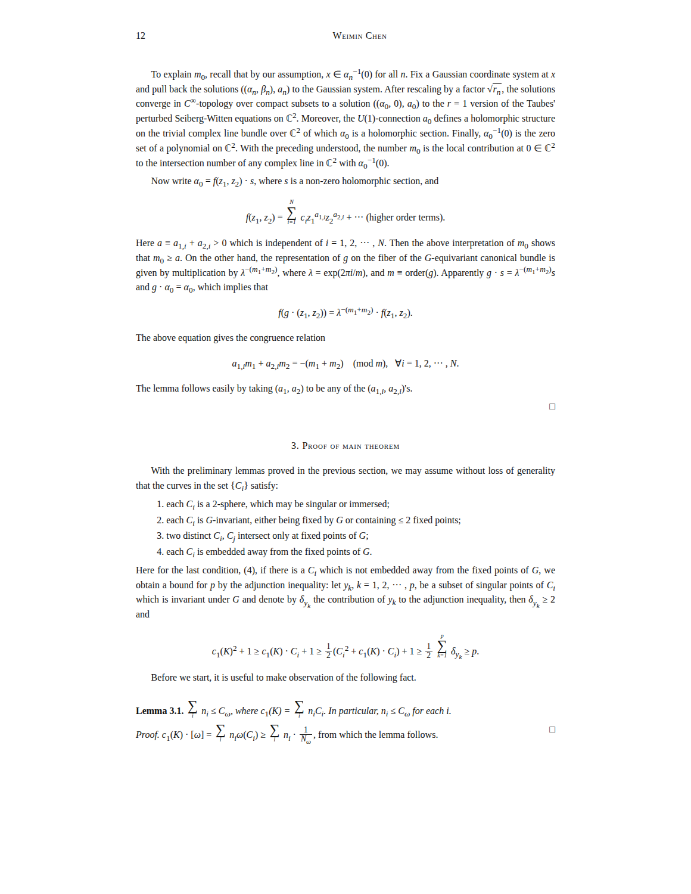12 Weimin Chen
To explain m0, recall that by our assumption, x ∈ αn−1(0) for all n. Fix a Gaussian coordinate system at x and pull back the solutions ((αn, βn), an) to the Gaussian system. After rescaling by a factor √rn, the solutions converge in C∞-topology over compact subsets to a solution ((α0, 0), a0) to the r = 1 version of the Taubes' perturbed Seiberg-Witten equations on ℂ2. Moreover, the U(1)-connection a0 defines a holomorphic structure on the trivial complex line bundle over ℂ2 of which α0 is a holomorphic section. Finally, α0−1(0) is the zero set of a polynomial on ℂ2. With the preceding understood, the number m0 is the local contribution at 0 ∈ ℂ2 to the intersection number of any complex line in ℂ2 with α0−1(0).
Now write α0 = f(z1, z2) · s, where s is a non-zero holomorphic section, and
f(z1, z2) = N∑i=1 ciz1a1,iz2a2,i + ··· (higher order terms).
Here a ≡ a1,i + a2,i > 0 which is independent of i = 1, 2, ··· , N. Then the above interpretation of m0 shows that m0 ≥ a. On the other hand, the representation of g on the fiber of the G-equivariant canonical bundle is given by multiplication by λ−(m1+m2), where λ = exp(2πi/m), and m ≡ order(g). Apparently g · s = λ−(m1+m2)s and g · α0 = α0, which implies that
f(g · (z1, z2)) = λ−(m1+m2) · f(z1, z2).
The above equation gives the congruence relation
a1,im1 + a2,im2 = −(m1 + m2) (mod m), ∀i = 1, 2, ··· , N.
The lemma follows easily by taking (a1, a2) to be any of the (a1,i, a2,i)'s.
□
3. Proof of main theorem
With the preliminary lemmas proved in the previous section, we may assume without loss of generality that the curves in the set {Ci} satisfy:
each Ci is a 2-sphere, which may be singular or immersed;
each Ci is G-invariant, either being fixed by G or containing ≤ 2 fixed points;
two distinct Ci, Cj intersect only at fixed points of G;
each Ci is embedded away from the fixed points of G.
Here for the last condition, (4), if there is a Ci which is not embedded away from the fixed points of G, we obtain a bound for p by the adjunction inequality: let yk, k = 1, 2, ··· , p, be a subset of singular points of Ci which is invariant under G and denote by δyk the contribution of yk to the adjunction inequality, then δyk ≥ 2 and
c1(K)2 + 1 ≥ c1(K) · Ci + 1 ≥ 12(Ci2 + c1(K) · Ci) + 1 ≥ 12 p∑k=1 δyk ≥ p.
Before we start, it is useful to make observation of the following fact.
Lemma 3.1. ∑i ni ≤ Cω, where c1(K) = ∑i niCi. In particular, ni ≤ Cω for each i.
Proof. c1(K) · [ω] = ∑i niω(Ci) ≥ ∑i ni · 1 Nω, from which the lemma follows. □